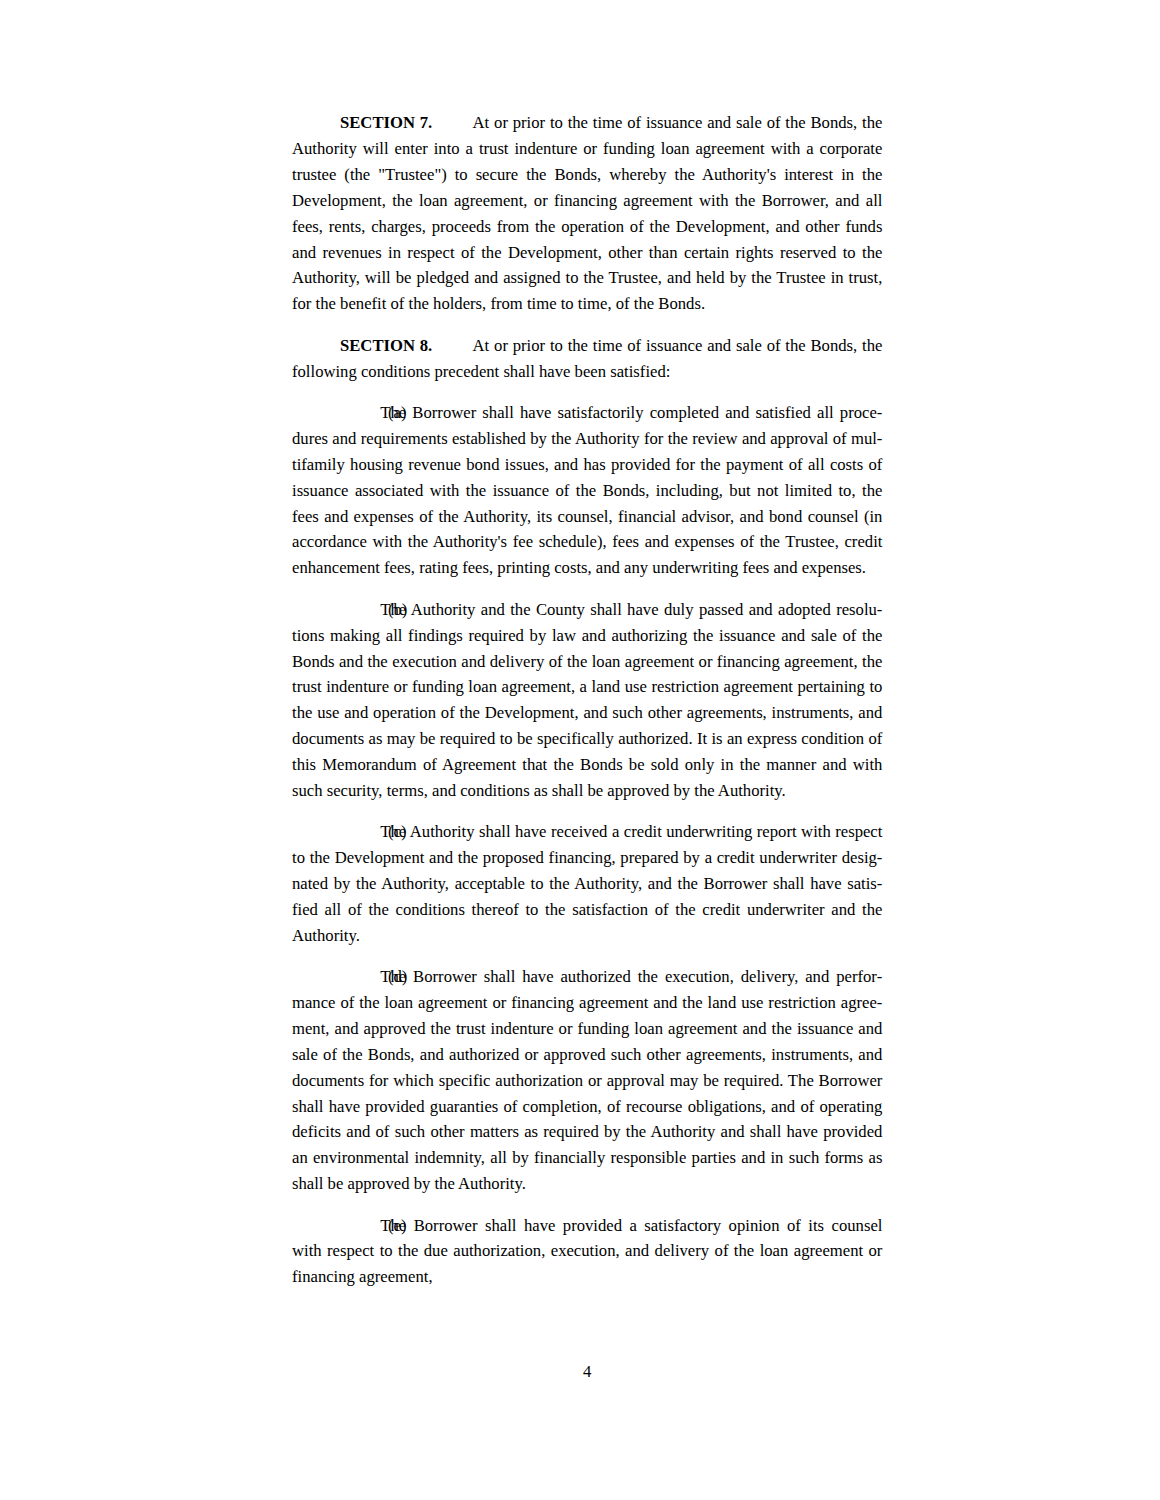SECTION 7. At or prior to the time of issuance and sale of the Bonds, the Authority will enter into a trust indenture or funding loan agreement with a corporate trustee (the "Trustee") to secure the Bonds, whereby the Authority's interest in the Development, the loan agreement, or financing agreement with the Borrower, and all fees, rents, charges, proceeds from the operation of the Development, and other funds and revenues in respect of the Development, other than certain rights reserved to the Authority, will be pledged and assigned to the Trustee, and held by the Trustee in trust, for the benefit of the holders, from time to time, of the Bonds.
SECTION 8. At or prior to the time of issuance and sale of the Bonds, the following conditions precedent shall have been satisfied:
(a) The Borrower shall have satisfactorily completed and satisfied all procedures and requirements established by the Authority for the review and approval of multifamily housing revenue bond issues, and has provided for the payment of all costs of issuance associated with the issuance of the Bonds, including, but not limited to, the fees and expenses of the Authority, its counsel, financial advisor, and bond counsel (in accordance with the Authority's fee schedule), fees and expenses of the Trustee, credit enhancement fees, rating fees, printing costs, and any underwriting fees and expenses.
(b) The Authority and the County shall have duly passed and adopted resolutions making all findings required by law and authorizing the issuance and sale of the Bonds and the execution and delivery of the loan agreement or financing agreement, the trust indenture or funding loan agreement, a land use restriction agreement pertaining to the use and operation of the Development, and such other agreements, instruments, and documents as may be required to be specifically authorized. It is an express condition of this Memorandum of Agreement that the Bonds be sold only in the manner and with such security, terms, and conditions as shall be approved by the Authority.
(c) The Authority shall have received a credit underwriting report with respect to the Development and the proposed financing, prepared by a credit underwriter designated by the Authority, acceptable to the Authority, and the Borrower shall have satisfied all of the conditions thereof to the satisfaction of the credit underwriter and the Authority.
(d) The Borrower shall have authorized the execution, delivery, and performance of the loan agreement or financing agreement and the land use restriction agreement, and approved the trust indenture or funding loan agreement and the issuance and sale of the Bonds, and authorized or approved such other agreements, instruments, and documents for which specific authorization or approval may be required. The Borrower shall have provided guaranties of completion, of recourse obligations, and of operating deficits and of such other matters as required by the Authority and shall have provided an environmental indemnity, all by financially responsible parties and in such forms as shall be approved by the Authority.
(e) The Borrower shall have provided a satisfactory opinion of its counsel with respect to the due authorization, execution, and delivery of the loan agreement or financing agreement,
4